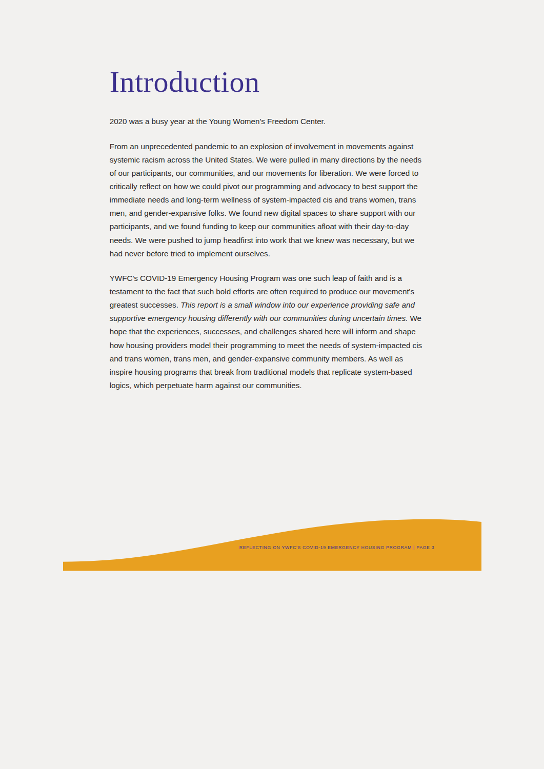Introduction
2020 was a busy year at the Young Women's Freedom Center.
From an unprecedented pandemic to an explosion of involvement in movements against systemic racism across the United States. We were pulled in many directions by the needs of our participants, our communities, and our movements for liberation. We were forced to critically reflect on how we could pivot our programming and advocacy to best support the immediate needs and long-term wellness of system-impacted cis and trans women, trans men, and gender-expansive folks. We found new digital spaces to share support with our participants, and we found funding to keep our communities afloat with their day-to-day needs. We were pushed to jump headfirst into work that we knew was necessary, but we had never before tried to implement ourselves.
YWFC's COVID-19 Emergency Housing Program was one such leap of faith and is a testament to the fact that such bold efforts are often required to produce our movement's greatest successes. This report is a small window into our experience providing safe and supportive emergency housing differently with our communities during uncertain times. We hope that the experiences, successes, and challenges shared here will inform and shape how housing providers model their programming to meet the needs of system-impacted cis and trans women, trans men, and gender-expansive community members. As well as inspire housing programs that break from traditional models that replicate system-based logics, which perpetuate harm against our communities.
Reflecting on YWFC's COVID-19 Emergency Housing Program | Page 3